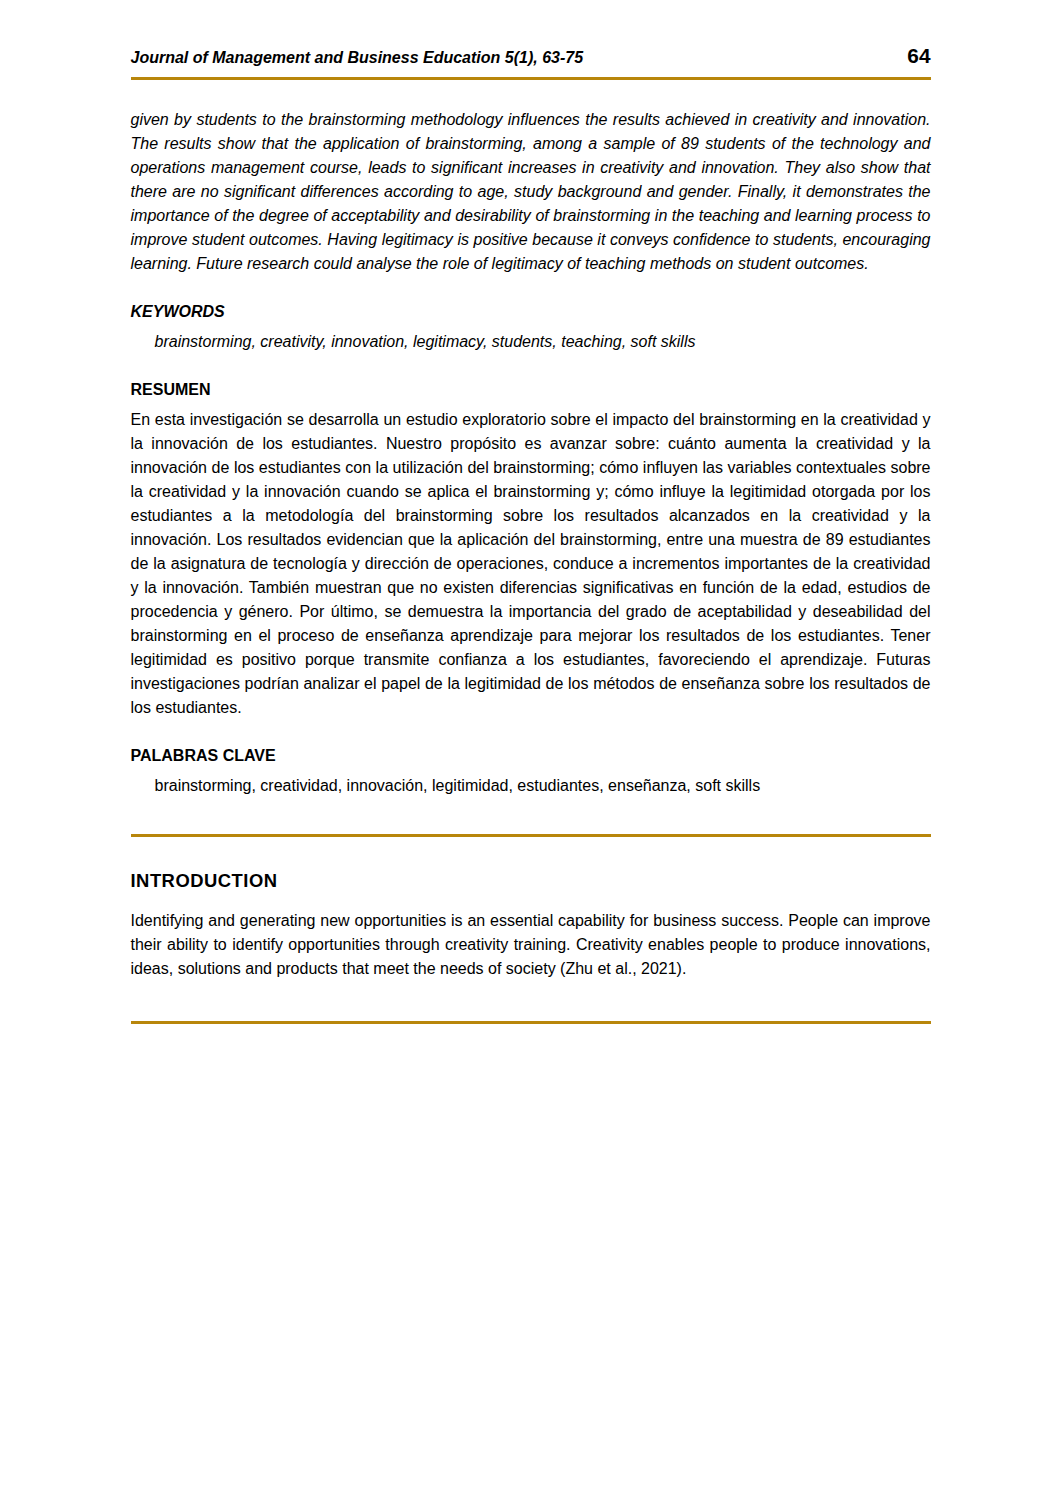Journal of Management and Business Education 5(1), 63-75 64
given by students to the brainstorming methodology influences the results achieved in creativity and innovation. The results show that the application of brainstorming, among a sample of 89 students of the technology and operations management course, leads to significant increases in creativity and innovation. They also show that there are no significant differences according to age, study background and gender. Finally, it demonstrates the importance of the degree of acceptability and desirability of brainstorming in the teaching and learning process to improve student outcomes. Having legitimacy is positive because it conveys confidence to students, encouraging learning. Future research could analyse the role of legitimacy of teaching methods on student outcomes.
KEYWORDS
brainstorming, creativity, innovation, legitimacy, students, teaching, soft skills
RESUMEN
En esta investigación se desarrolla un estudio exploratorio sobre el impacto del brainstorming en la creatividad y la innovación de los estudiantes. Nuestro propósito es avanzar sobre: cuánto aumenta la creatividad y la innovación de los estudiantes con la utilización del brainstorming; cómo influyen las variables contextuales sobre la creatividad y la innovación cuando se aplica el brainstorming y; cómo influye la legitimidad otorgada por los estudiantes a la metodología del brainstorming sobre los resultados alcanzados en la creatividad y la innovación. Los resultados evidencian que la aplicación del brainstorming, entre una muestra de 89 estudiantes de la asignatura de tecnología y dirección de operaciones, conduce a incrementos importantes de la creatividad y la innovación. También muestran que no existen diferencias significativas en función de la edad, estudios de procedencia y género. Por último, se demuestra la importancia del grado de aceptabilidad y deseabilidad del brainstorming en el proceso de enseñanza aprendizaje para mejorar los resultados de los estudiantes. Tener legitimidad es positivo porque transmite confianza a los estudiantes, favoreciendo el aprendizaje. Futuras investigaciones podrían analizar el papel de la legitimidad de los métodos de enseñanza sobre los resultados de los estudiantes.
PALABRAS CLAVE
brainstorming, creatividad, innovación, legitimidad, estudiantes, enseñanza, soft skills
INTRODUCTION
Identifying and generating new opportunities is an essential capability for business success. People can improve their ability to identify opportunities through creativity training. Creativity enables people to produce innovations, ideas, solutions and products that meet the needs of society (Zhu et al., 2021).